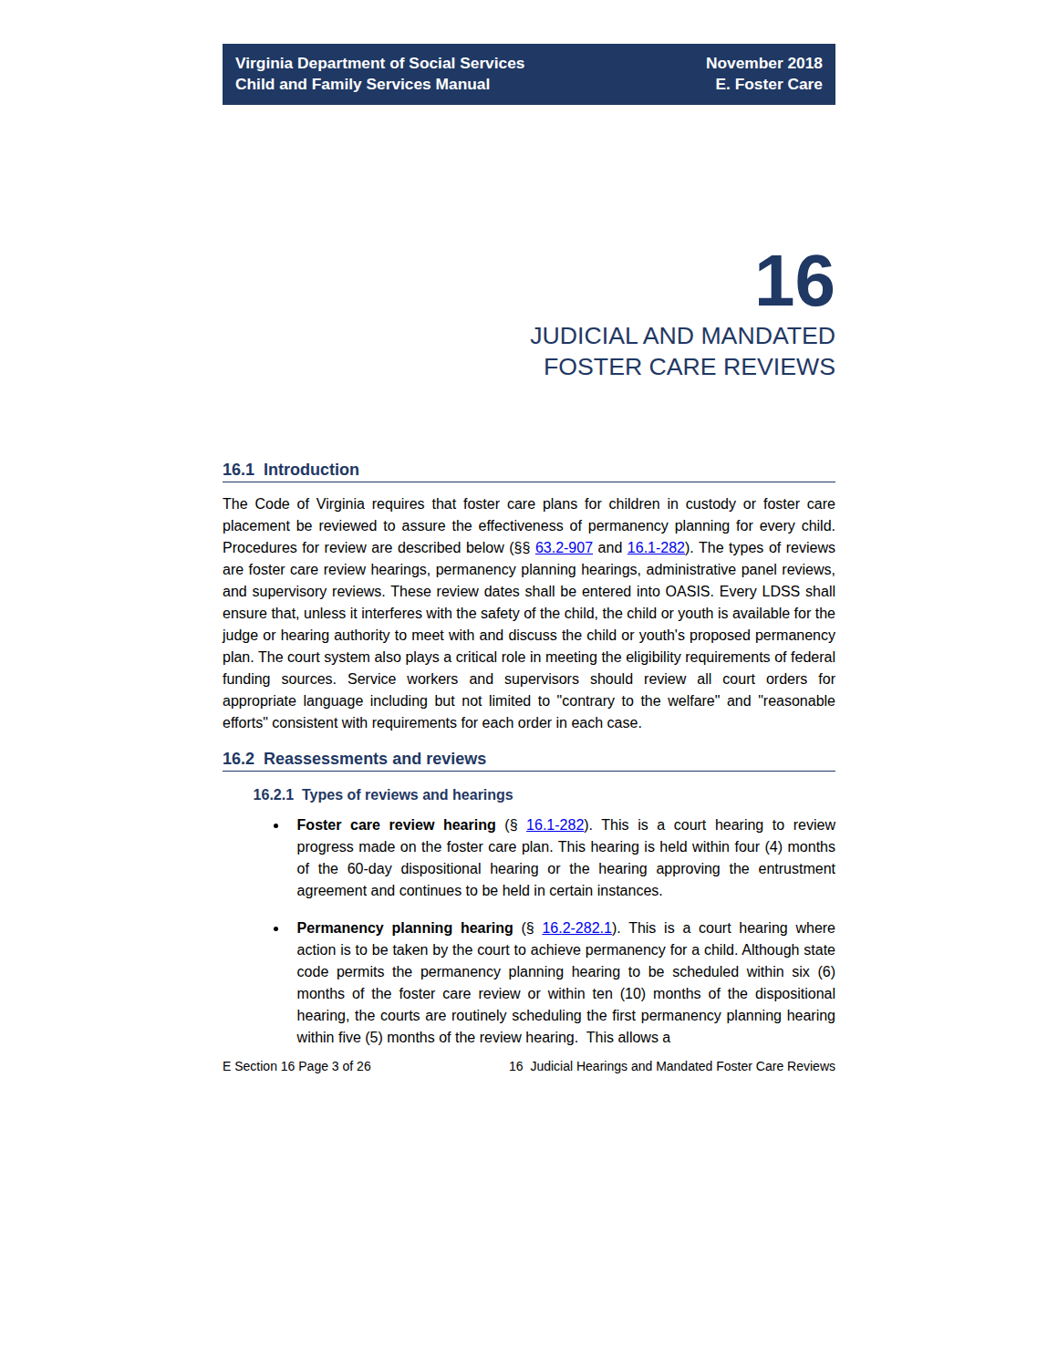Virginia Department of Social Services Child and Family Services Manual
November 2018 E. Foster Care
16
JUDICIAL AND MANDATED
FOSTER CARE REVIEWS
16.1 Introduction
The Code of Virginia requires that foster care plans for children in custody or foster care placement be reviewed to assure the effectiveness of permanency planning for every child. Procedures for review are described below (§§ 63.2-907 and 16.1-282). The types of reviews are foster care review hearings, permanency planning hearings, administrative panel reviews, and supervisory reviews. These review dates shall be entered into OASIS. Every LDSS shall ensure that, unless it interferes with the safety of the child, the child or youth is available for the judge or hearing authority to meet with and discuss the child or youth's proposed permanency plan. The court system also plays a critical role in meeting the eligibility requirements of federal funding sources. Service workers and supervisors should review all court orders for appropriate language including but not limited to "contrary to the welfare" and "reasonable efforts" consistent with requirements for each order in each case.
16.2 Reassessments and reviews
16.2.1 Types of reviews and hearings
Foster care review hearing (§ 16.1-282). This is a court hearing to review progress made on the foster care plan. This hearing is held within four (4) months of the 60-day dispositional hearing or the hearing approving the entrustment agreement and continues to be held in certain instances.
Permanency planning hearing (§ 16.2-282.1). This is a court hearing where action is to be taken by the court to achieve permanency for a child. Although state code permits the permanency planning hearing to be scheduled within six (6) months of the foster care review or within ten (10) months of the dispositional hearing, the courts are routinely scheduling the first permanency planning hearing within five (5) months of the review hearing. This allows a
E Section 16 Page 3 of 26
16 Judicial Hearings and Mandated Foster Care Reviews